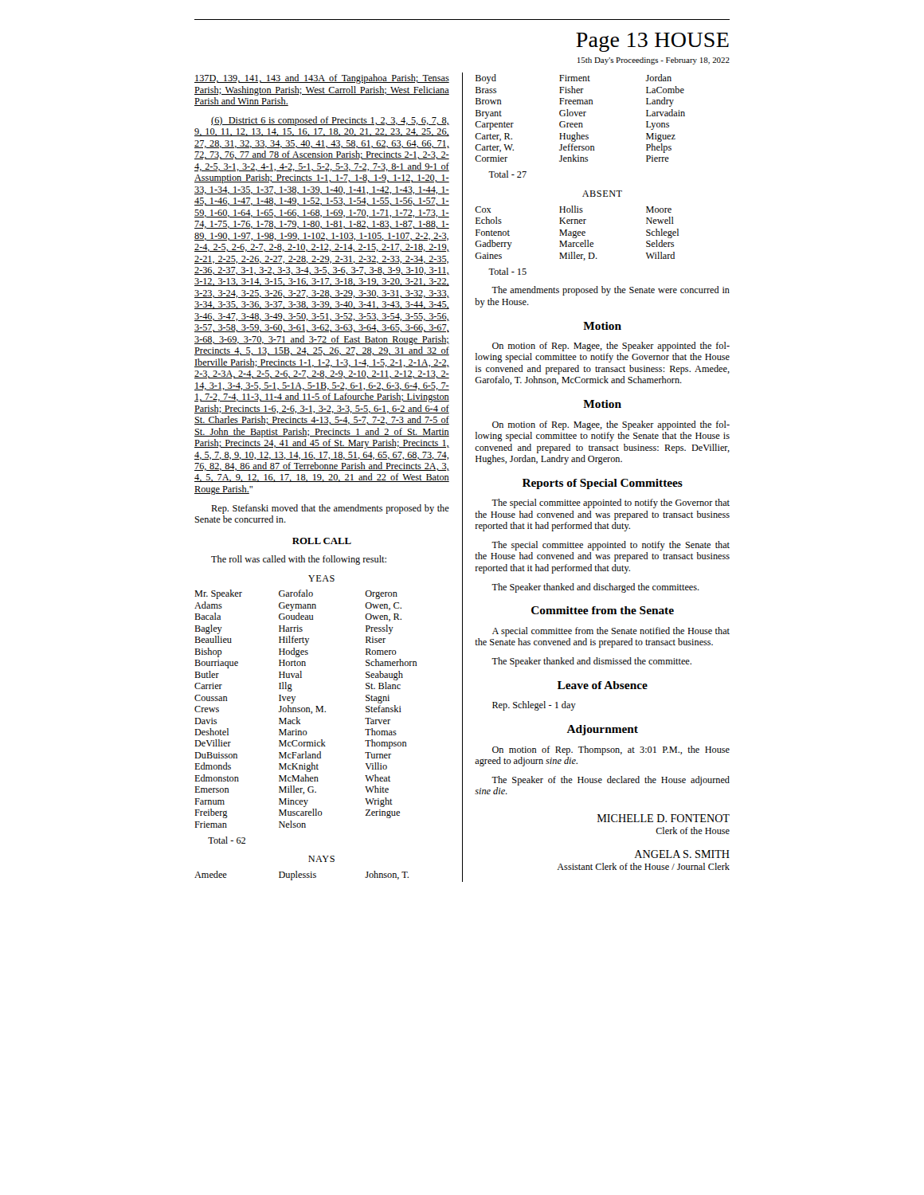Page 13 HOUSE
15th Day's Proceedings - February 18, 2022
137D, 139, 141, 143 and 143A of Tangipahoa Parish; Tensas Parish; Washington Parish; West Carroll Parish; West Feliciana Parish and Winn Parish.
(6) District 6 is composed of Precincts 1, 2, 3, 4, 5, 6, 7, 8, 9, 10, 11, 12, 13, 14, 15, 16, 17, 18, 20, 21, 22, 23, 24, 25, 26, 27, 28, 31, 32, 33, 34, 35, 40, 41, 43, 58, 61, 62, 63, 64, 66, 71, 72, 73, 76, 77 and 78 of Ascension Parish; Precincts 2-1, 2-3, 2-4, 2-5, 3-1, 3-2, 4-1, 4-2, 5-1, 5-2, 5-3, 7-2, 7-3, 8-1 and 9-1 of Assumption Parish; Precincts 1-1, 1-7, 1-8, 1-9, 1-12, 1-20, 1-33, 1-34, 1-35, 1-37, 1-38, 1-39, 1-40, 1-41, 1-42, 1-43, 1-44, 1-45, 1-46, 1-47, 1-48, 1-49, 1-52, 1-53, 1-54, 1-55, 1-56, 1-57, 1-59, 1-60, 1-64, 1-65, 1-66, 1-68, 1-69, 1-70, 1-71, 1-72, 1-73, 1-74, 1-75, 1-76, 1-78, 1-79, 1-80, 1-81, 1-82, 1-83, 1-87, 1-88, 1-89, 1-90, 1-97, 1-98, 1-99, 1-102, 1-103, 1-105, 1-107, 2-2, 2-3, 2-4, 2-5, 2-6, 2-7, 2-8, 2-10, 2-12, 2-14, 2-15, 2-17, 2-18, 2-19, 2-21, 2-25, 2-26, 2-27, 2-28, 2-29, 2-31, 2-32, 2-33, 2-34, 2-35, 2-36, 2-37, 3-1, 3-2, 3-3, 3-4, 3-5, 3-6, 3-7, 3-8, 3-9, 3-10, 3-11, 3-12, 3-13, 3-14, 3-15, 3-16, 3-17, 3-18, 3-19, 3-20, 3-21, 3-22, 3-23, 3-24, 3-25, 3-26, 3-27, 3-28, 3-29, 3-30, 3-31, 3-32, 3-33, 3-34, 3-35, 3-36, 3-37, 3-38, 3-39, 3-40, 3-41, 3-43, 3-44, 3-45, 3-46, 3-47, 3-48, 3-49, 3-50, 3-51, 3-52, 3-53, 3-54, 3-55, 3-56, 3-57, 3-58, 3-59, 3-60, 3-61, 3-62, 3-63, 3-64, 3-65, 3-66, 3-67, 3-68, 3-69, 3-70, 3-71 and 3-72 of East Baton Rouge Parish; Precincts 4, 5, 13, 15B, 24, 25, 26, 27, 28, 29, 31 and 32 of Iberville Parish; Precincts 1-1, 1-2, 1-3, 1-4, 1-5, 2-1, 2-1A, 2-2, 2-3, 2-3A, 2-4, 2-5, 2-6, 2-7, 2-8, 2-9, 2-10, 2-11, 2-12, 2-13, 2-14, 3-1, 3-4, 3-5, 5-1, 5-1A, 5-1B, 5-2, 6-1, 6-2, 6-3, 6-4, 6-5, 7-1, 7-2, 7-4, 11-3, 11-4 and 11-5 of Lafourche Parish; Livingston Parish; Precincts 1-6, 2-6, 3-1, 3-2, 3-3, 5-5, 6-1, 6-2 and 6-4 of St. Charles Parish; Precincts 4-13, 5-4, 5-7, 7-2, 7-3 and 7-5 of St. John the Baptist Parish; Precincts 1 and 2 of St. Martin Parish; Precincts 24, 41 and 45 of St. Mary Parish; Precincts 1, 4, 5, 7, 8, 9, 10, 12, 13, 14, 16, 17, 18, 51, 64, 65, 67, 68, 73, 74, 76, 82, 84, 86 and 87 of Terrebonne Parish and Precincts 2A, 3, 4, 5, 7A, 9, 12, 16, 17, 18, 19, 20, 21 and 22 of West Baton Rouge Parish."
Rep. Stefanski moved that the amendments proposed by the Senate be concurred in.
ROLL CALL
The roll was called with the following result:
YEAS
| Mr. Speaker | Garofalo | Orgeron |
| Adams | Geymann | Owen, C. |
| Bacala | Goudeau | Owen, R. |
| Bagley | Harris | Pressly |
| Beaullieu | Hilferty | Riser |
| Bishop | Hodges | Romero |
| Bourriaque | Horton | Schamerhorn |
| Butler | Huval | Seabaugh |
| Carrier | Illg | St. Blanc |
| Coussan | Ivey | Stagni |
| Crews | Johnson, M. | Stefanski |
| Davis | Mack | Tarver |
| Deshotel | Marino | Thomas |
| DeVillier | McCormick | Thompson |
| DuBuisson | McFarland | Turner |
| Edmonds | McKnight | Villio |
| Edmonston | McMahen | Wheat |
| Emerson | Miller, G. | White |
| Farnum | Mincey | Wright |
| Freiberg | Muscarello | Zeringue |
| Frieman | Nelson | |
Total - 62
NAYS
| Amedee | Duplessis | Johnson, T. |
| Boyd | Firment | Jordan |
| Brass | Fisher | LaCombe |
| Brown | Freeman | Landry |
| Bryant | Glover | Larvadain |
| Carpenter | Green | Lyons |
| Carter, R. | Hughes | Miguez |
| Carter, W. | Jefferson | Phelps |
| Cormier | Jenkins | Pierre |
Total - 27
ABSENT
| Cox | Hollis | Moore |
| Echols | Kerner | Newell |
| Fontenot | Magee | Schlegel |
| Gadberry | Marcelle | Selders |
| Gaines | Miller, D. | Willard |
Total - 15
The amendments proposed by the Senate were concurred in by the House.
Motion
On motion of Rep. Magee, the Speaker appointed the following special committee to notify the Governor that the House is convened and prepared to transact business: Reps. Amedee, Garofalo, T. Johnson, McCormick and Schamerhorn.
Motion
On motion of Rep. Magee, the Speaker appointed the following special committee to notify the Senate that the House is convened and prepared to transact business: Reps. DeVillier, Hughes, Jordan, Landry and Orgeron.
Reports of Special Committees
The special committee appointed to notify the Governor that the House had convened and was prepared to transact business reported that it had performed that duty.
The special committee appointed to notify the Senate that the House had convened and was prepared to transact business reported that it had performed that duty.
The Speaker thanked and discharged the committees.
Committee from the Senate
A special committee from the Senate notified the House that the Senate has convened and is prepared to transact business.
The Speaker thanked and dismissed the committee.
Leave of Absence
Rep. Schlegel - 1 day
Adjournment
On motion of Rep. Thompson, at 3:01 P.M., the House agreed to adjourn sine die.
The Speaker of the House declared the House adjourned sine die.
MICHELLE D. FONTENOT
Clerk of the House
ANGELA S. SMITH
Assistant Clerk of the House / Journal Clerk